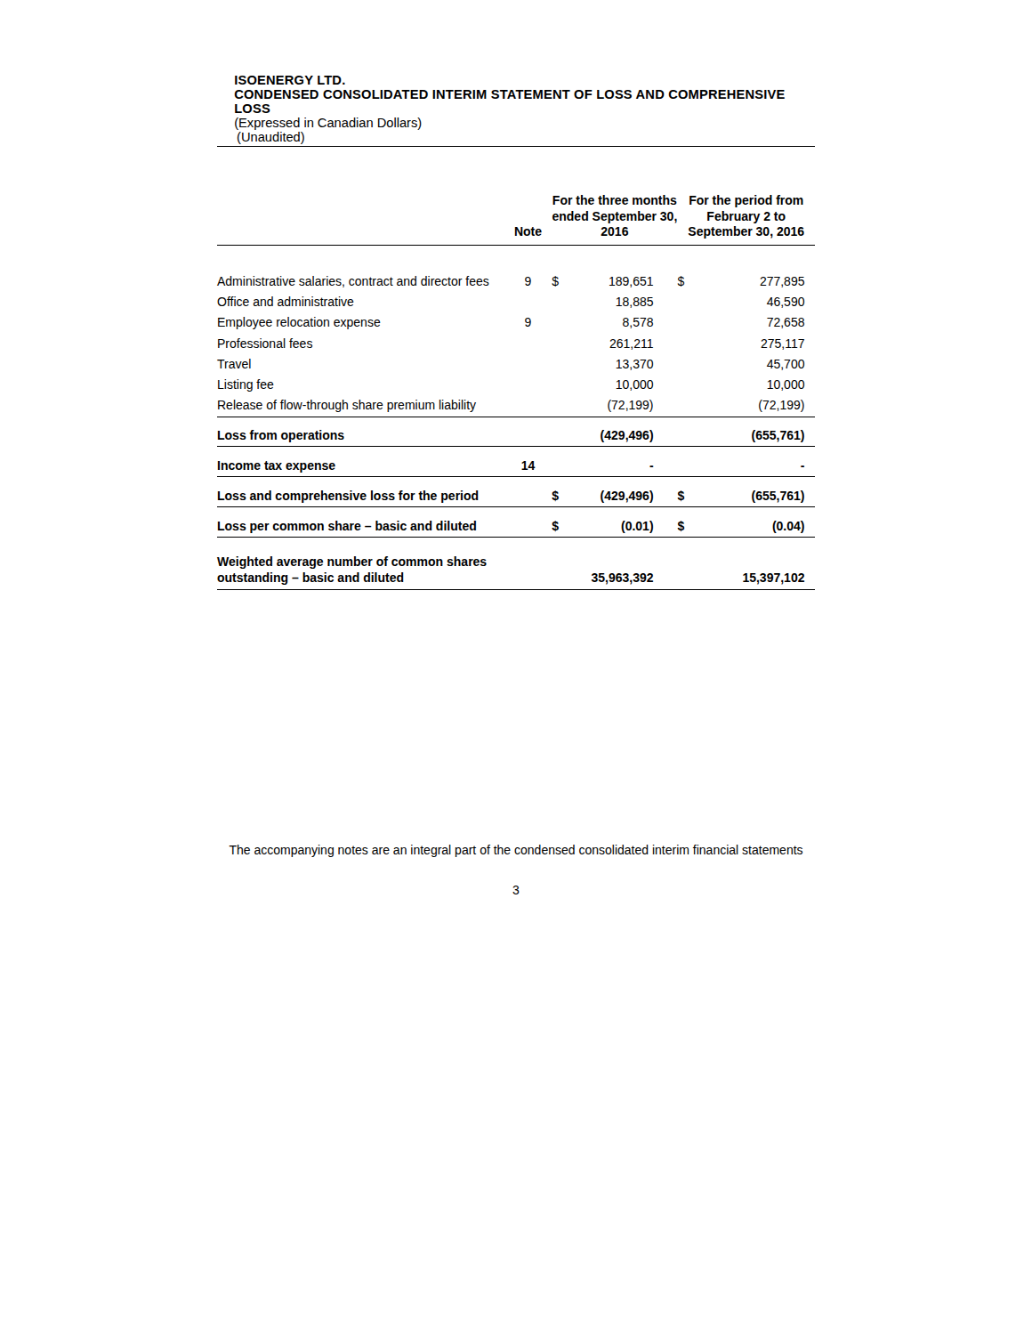ISOENERGY LTD.
CONDENSED CONSOLIDATED INTERIM STATEMENT OF LOSS AND COMPREHENSIVE LOSS
(Expressed in Canadian Dollars)
(Unaudited)
| | Note | For the three months ended September 30, 2016 | For the period from February 2 to September 30, 2016 |
| --- | --- | --- | --- |
| Administrative salaries, contract and director fees | 9 | $ | 189,651 | $ | 277,895 |
| Office and administrative | | | 18,885 | | 46,590 |
| Employee relocation expense | 9 | | 8,578 | | 72,658 |
| Professional fees | | | 261,211 | | 275,117 |
| Travel | | | 13,370 | | 45,700 |
| Listing fee | | | 10,000 | | 10,000 |
| Release of flow-through share premium liability | | | (72,199) | | (72,199) |
| Loss from operations | | | (429,496) | | (655,761) |
| Income tax expense | 14 | | - | | - |
| Loss and comprehensive loss for the period | | $ | (429,496) | $ | (655,761) |
| Loss per common share – basic and diluted | | $ | (0.01) | $ | (0.04) |
| Weighted average number of common shares outstanding – basic and diluted | | | 35,963,392 | | 15,397,102 |
The accompanying notes are an integral part of the condensed consolidated interim financial statements
3